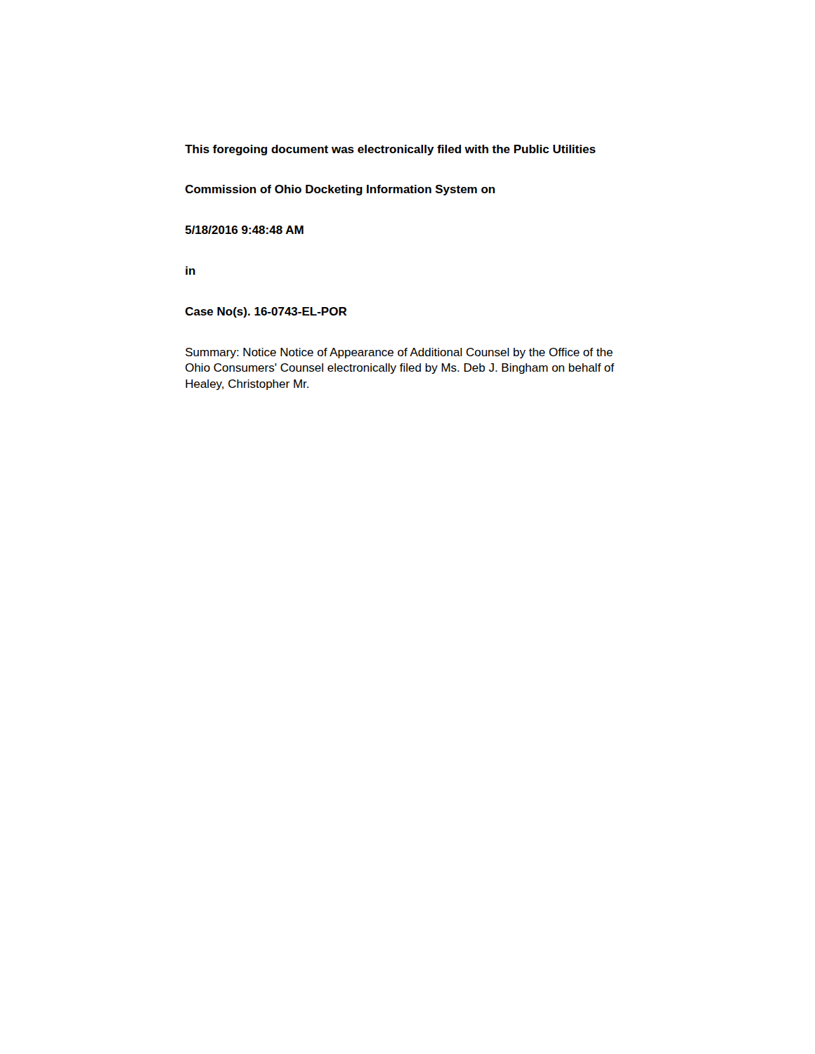This foregoing document was electronically filed with the Public Utilities
Commission of Ohio Docketing Information System on
5/18/2016 9:48:48 AM
in
Case No(s). 16-0743-EL-POR
Summary: Notice Notice of Appearance of Additional Counsel by the Office of the Ohio Consumers' Counsel electronically filed by Ms. Deb J. Bingham on behalf of Healey, Christopher Mr.